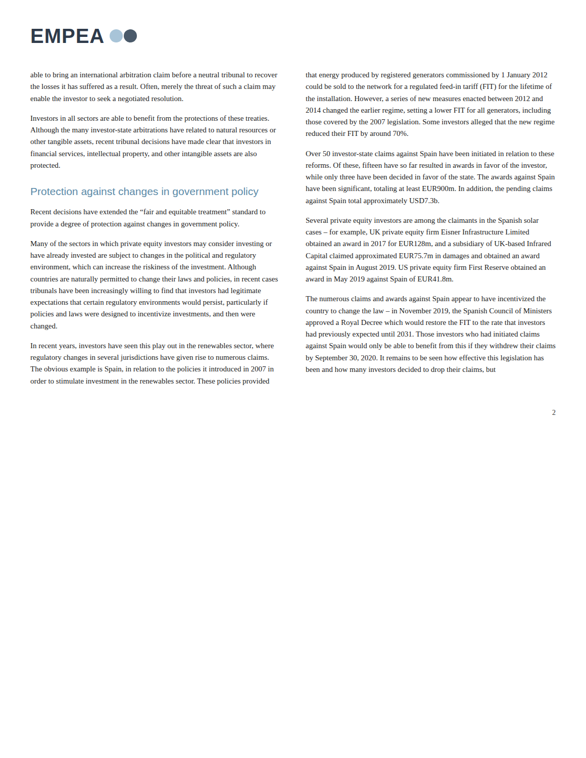EMPEA
able to bring an international arbitration claim before a neutral tribunal to recover the losses it has suffered as a result. Often, merely the threat of such a claim may enable the investor to seek a negotiated resolution.
Investors in all sectors are able to benefit from the protections of these treaties. Although the many investor-state arbitrations have related to natural resources or other tangible assets, recent tribunal decisions have made clear that investors in financial services, intellectual property, and other intangible assets are also protected.
Protection against changes in government policy
Recent decisions have extended the “fair and equitable treatment” standard to provide a degree of protection against changes in government policy.
Many of the sectors in which private equity investors may consider investing or have already invested are subject to changes in the political and regulatory environment, which can increase the riskiness of the investment. Although countries are naturally permitted to change their laws and policies, in recent cases tribunals have been increasingly willing to find that investors had legitimate expectations that certain regulatory environments would persist, particularly if policies and laws were designed to incentivize investments, and then were changed.
In recent years, investors have seen this play out in the renewables sector, where regulatory changes in several jurisdictions have given rise to numerous claims. The obvious example is Spain, in relation to the policies it introduced in 2007 in order to stimulate investment in the renewables sector. These policies provided that energy produced by registered generators commissioned by 1 January 2012 could be sold to the network for a regulated feed-in tariff (FIT) for the lifetime of the installation. However, a series of new measures enacted between 2012 and 2014 changed the earlier regime, setting a lower FIT for all generators, including those covered by the 2007 legislation. Some investors alleged that the new regime reduced their FIT by around 70%.
Over 50 investor-state claims against Spain have been initiated in relation to these reforms. Of these, fifteen have so far resulted in awards in favor of the investor, while only three have been decided in favor of the state. The awards against Spain have been significant, totaling at least EUR900m. In addition, the pending claims against Spain total approximately USD7.3b.
Several private equity investors are among the claimants in the Spanish solar cases – for example, UK private equity firm Eisner Infrastructure Limited obtained an award in 2017 for EUR128m, and a subsidiary of UK-based Infrared Capital claimed approximated EUR75.7m in damages and obtained an award against Spain in August 2019. US private equity firm First Reserve obtained an award in May 2019 against Spain of EUR41.8m.
The numerous claims and awards against Spain appear to have incentivized the country to change the law – in November 2019, the Spanish Council of Ministers approved a Royal Decree which would restore the FIT to the rate that investors had previously expected until 2031. Those investors who had initiated claims against Spain would only be able to benefit from this if they withdrew their claims by September 30, 2020. It remains to be seen how effective this legislation has been and how many investors decided to drop their claims, but
2